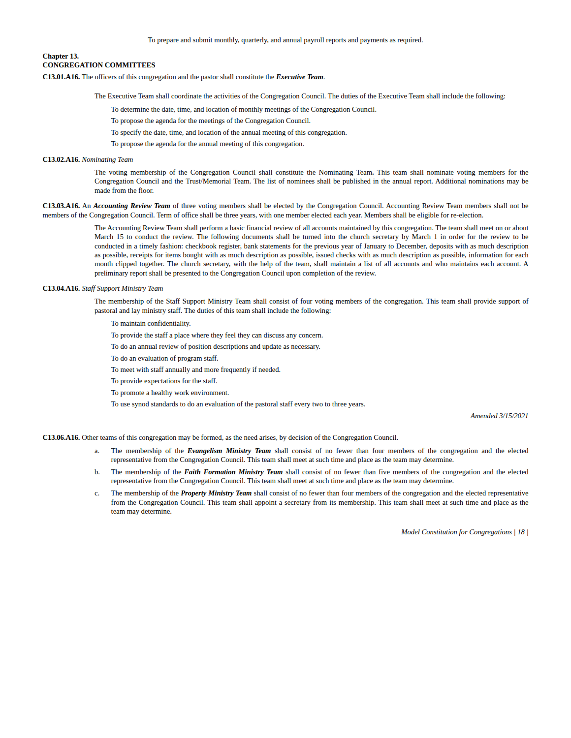To prepare and submit monthly, quarterly, and annual payroll reports and payments as required.
Chapter 13. CONGREGATION COMMITTEES
C13.01.A16. The officers of this congregation and the pastor shall constitute the Executive Team.
The Executive Team shall coordinate the activities of the Congregation Council. The duties of the Executive Team shall include the following:
To determine the date, time, and location of monthly meetings of the Congregation Council.
To propose the agenda for the meetings of the Congregation Council.
To specify the date, time, and location of the annual meeting of this congregation.
To propose the agenda for the annual meeting of this congregation.
C13.02.A16. Nominating Team
The voting membership of the Congregation Council shall constitute the Nominating Team. This team shall nominate voting members for the Congregation Council and the Trust/Memorial Team. The list of nominees shall be published in the annual report. Additional nominations may be made from the floor.
C13.03.A16. An Accounting Review Team of three voting members shall be elected by the Congregation Council. Accounting Review Team members shall not be members of the Congregation Council. Term of office shall be three years, with one member elected each year. Members shall be eligible for re-election.
The Accounting Review Team shall perform a basic financial review of all accounts maintained by this congregation. The team shall meet on or about March 15 to conduct the review. The following documents shall be turned into the church secretary by March 1 in order for the review to be conducted in a timely fashion: checkbook register, bank statements for the previous year of January to December, deposits with as much description as possible, receipts for items bought with as much description as possible, issued checks with as much description as possible, information for each month clipped together. The church secretary, with the help of the team, shall maintain a list of all accounts and who maintains each account. A preliminary report shall be presented to the Congregation Council upon completion of the review.
C13.04.A16. Staff Support Ministry Team
The membership of the Staff Support Ministry Team shall consist of four voting members of the congregation. This team shall provide support of pastoral and lay ministry staff. The duties of this team shall include the following:
To maintain confidentiality.
To provide the staff a place where they feel they can discuss any concern.
To do an annual review of position descriptions and update as necessary.
To do an evaluation of program staff.
To meet with staff annually and more frequently if needed.
To provide expectations for the staff.
To promote a healthy work environment.
To use synod standards to do an evaluation of the pastoral staff every two to three years.
Amended 3/15/2021
C13.06.A16. Other teams of this congregation may be formed, as the need arises, by decision of the Congregation Council.
The membership of the Evangelism Ministry Team shall consist of no fewer than four members of the congregation and the elected representative from the Congregation Council. This team shall meet at such time and place as the team may determine.
The membership of the Faith Formation Ministry Team shall consist of no fewer than five members of the congregation and the elected representative from the Congregation Council. This team shall meet at such time and place as the team may determine.
The membership of the Property Ministry Team shall consist of no fewer than four members of the congregation and the elected representative from the Congregation Council. This team shall appoint a secretary from its membership. This team shall meet at such time and place as the team may determine.
Model Constitution for Congregations | 18 |